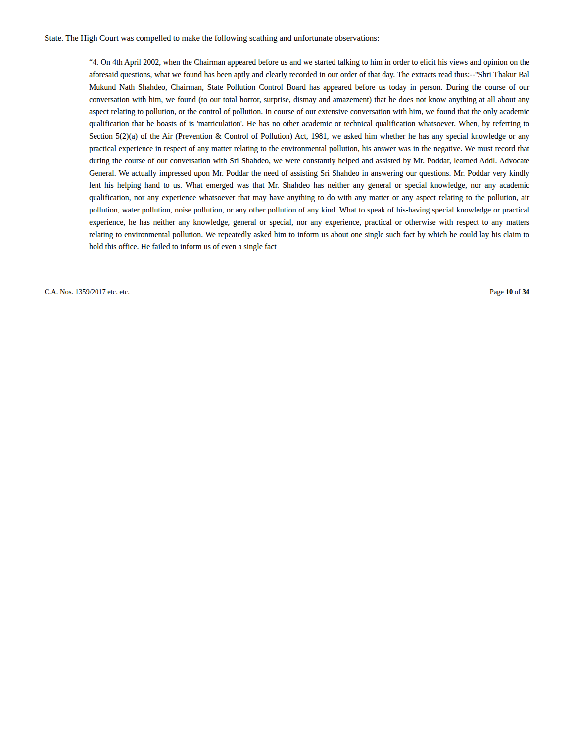State. The High Court was compelled to make the following scathing and unfortunate observations:
“4. On 4th April 2002, when the Chairman appeared before us and we started talking to him in order to elicit his views and opinion on the aforesaid questions, what we found has been aptly and clearly recorded in our order of that day. The extracts read thus:--"Shri Thakur Bal Mukund Nath Shahdeo, Chairman, State Pollution Control Board has appeared before us today in person. During the course of our conversation with him, we found (to our total horror, surprise, dismay and amazement) that he does not know anything at all about any aspect relating to pollution, or the control of pollution. In course of our extensive conversation with him, we found that the only academic qualification that he boasts of is 'matriculation'. He has no other academic or technical qualification whatsoever. When, by referring to Section 5(2)(a) of the Air (Prevention & Control of Pollution) Act, 1981, we asked him whether he has any special knowledge or any practical experience in respect of any matter relating to the environmental pollution, his answer was in the negative. We must record that during the course of our conversation with Sri Shahdeo, we were constantly helped and assisted by Mr. Poddar, learned Addl. Advocate General. We actually impressed upon Mr. Poddar the need of assisting Sri Shahdeo in answering our questions. Mr. Poddar very kindly lent his helping hand to us. What emerged was that Mr. Shahdeo has neither any general or special knowledge, nor any academic qualification, nor any experience whatsoever that may have anything to do with any matter or any aspect relating to the pollution, air pollution, water pollution, noise pollution, or any other pollution of any kind. What to speak of his-having special knowledge or practical experience, he has neither any knowledge, general or special, nor any experience, practical or otherwise with respect to any matters relating to environmental pollution. We repeatedly asked him to inform us about one single such fact by which he could lay his claim to hold this office. He failed to inform us of even a single fact
C.A. Nos. 1359/2017 etc. etc.
Page 10 of 34